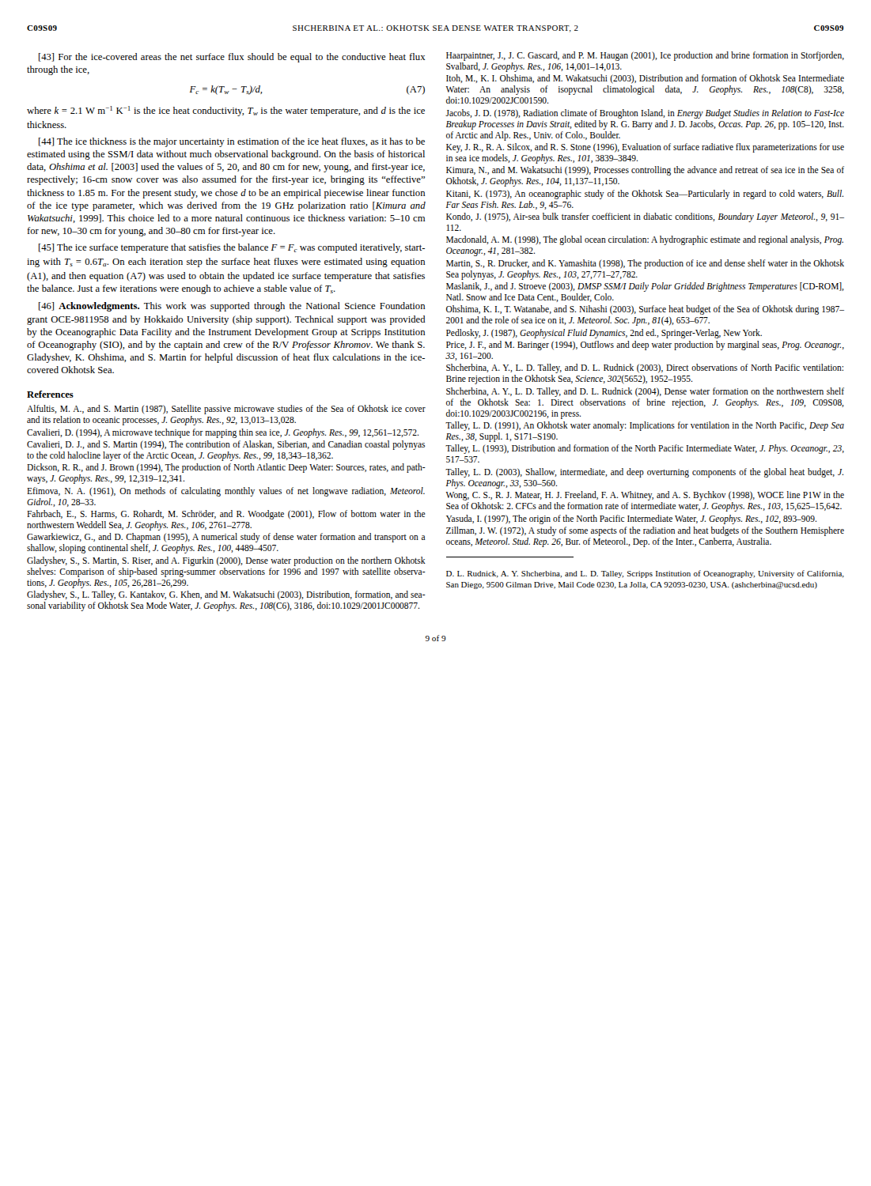C09S09 SHCHERBINA ET AL.: OKHOTSK SEA DENSE WATER TRANSPORT, 2 C09S09
[43] For the ice-covered areas the net surface flux should be equal to the conductive heat flux through the ice,
Fc = k(Tw − Ts)/d,(A7)
where k = 2.1 W m−1 K−1 is the ice heat conductivity, Tw is the water temperature, and d is the ice thickness.
[44] The ice thickness is the major uncertainty in estimation of the ice heat fluxes, as it has to be estimated using the SSM/I data without much observational background. On the basis of historical data, Ohshima et al. [2003] used the values of 5, 20, and 80 cm for new, young, and first-year ice, respectively; 16-cm snow cover was also assumed for the first-year ice, bringing its “effective” thickness to 1.85 m. For the present study, we chose d to be an empirical piecewise linear function of the ice type parameter, which was derived from the 19 GHz polarization ratio [Kimura and Wakatsuchi, 1999]. This choice led to a more natural continuous ice thickness variation: 5–10 cm for new, 10–30 cm for young, and 30–80 cm for first-year ice.
[45] The ice surface temperature that satisfies the balance F = Fc was computed iteratively, starting with Ts = 0.6Ta. On each iteration step the surface heat fluxes were estimated using equation (A1), and then equation (A7) was used to obtain the updated ice surface temperature that satisfies the balance. Just a few iterations were enough to achieve a stable value of Ts.
[46] Acknowledgments. This work was supported through the National Science Foundation grant OCE-9811958 and by Hokkaido University (ship support). Technical support was provided by the Oceanographic Data Facility and the Instrument Development Group at Scripps Institution of Oceanography (SIO), and by the captain and crew of the R/V Professor Khromov. We thank S. Gladyshev, K. Ohshima, and S. Martin for helpful discussion of heat flux calculations in the ice-covered Okhotsk Sea.
References
Alfultis, M. A., and S. Martin (1987), Satellite passive microwave studies of the Sea of Okhotsk ice cover and its relation to oceanic processes, J. Geophys. Res., 92, 13,013–13,028.
Cavalieri, D. (1994), A microwave technique for mapping thin sea ice, J. Geophys. Res., 99, 12,561–12,572.
Cavalieri, D. J., and S. Martin (1994), The contribution of Alaskan, Siberian, and Canadian coastal polynyas to the cold halocline layer of the Arctic Ocean, J. Geophys. Res., 99, 18,343–18,362.
Dickson, R. R., and J. Brown (1994), The production of North Atlantic Deep Water: Sources, rates, and pathways, J. Geophys. Res., 99, 12,319–12,341.
Efimova, N. A. (1961), On methods of calculating monthly values of net longwave radiation, Meteorol. Gidrol., 10, 28–33.
Fahrbach, E., S. Harms, G. Rohardt, M. Schröder, and R. Woodgate (2001), Flow of bottom water in the northwestern Weddell Sea, J. Geophys. Res., 106, 2761–2778.
Gawarkiewicz, G., and D. Chapman (1995), A numerical study of dense water formation and transport on a shallow, sloping continental shelf, J. Geophys. Res., 100, 4489–4507.
Gladyshev, S., S. Martin, S. Riser, and A. Figurkin (2000), Dense water production on the northern Okhotsk shelves: Comparison of ship-based spring-summer observations for 1996 and 1997 with satellite observations, J. Geophys. Res., 105, 26,281–26,299.
Gladyshev, S., L. Talley, G. Kantakov, G. Khen, and M. Wakatsuchi (2003), Distribution, formation, and seasonal variability of Okhotsk Sea Mode Water, J. Geophys. Res., 108(C6), 3186, doi:10.1029/2001JC000877.
Haarpaintner, J., J. C. Gascard, and P. M. Haugan (2001), Ice production and brine formation in Storfjorden, Svalbard, J. Geophys. Res., 106, 14,001–14,013.
Itoh, M., K. I. Ohshima, and M. Wakatsuchi (2003), Distribution and formation of Okhotsk Sea Intermediate Water: An analysis of isopycnal climatological data, J. Geophys. Res., 108(C8), 3258, doi:10.1029/2002JC001590.
Jacobs, J. D. (1978), Radiation climate of Broughton Island, in Energy Budget Studies in Relation to Fast-Ice Breakup Processes in Davis Strait, edited by R. G. Barry and J. D. Jacobs, Occas. Pap. 26, pp. 105–120, Inst. of Arctic and Alp. Res., Univ. of Colo., Boulder.
Key, J. R., R. A. Silcox, and R. S. Stone (1996), Evaluation of surface radiative flux parameterizations for use in sea ice models, J. Geophys. Res., 101, 3839–3849.
Kimura, N., and M. Wakatsuchi (1999), Processes controlling the advance and retreat of sea ice in the Sea of Okhotsk, J. Geophys. Res., 104, 11,137–11,150.
Kitani, K. (1973), An oceanographic study of the Okhotsk Sea—Particularly in regard to cold waters, Bull. Far Seas Fish. Res. Lab., 9, 45–76.
Kondo, J. (1975), Air-sea bulk transfer coefficient in diabatic conditions, Boundary Layer Meteorol., 9, 91–112.
Macdonald, A. M. (1998), The global ocean circulation: A hydrographic estimate and regional analysis, Prog. Oceanogr., 41, 281–382.
Martin, S., R. Drucker, and K. Yamashita (1998), The production of ice and dense shelf water in the Okhotsk Sea polynyas, J. Geophys. Res., 103, 27,771–27,782.
Maslanik, J., and J. Stroeve (2003), DMSP SSM/I Daily Polar Gridded Brightness Temperatures [CD-ROM], Natl. Snow and Ice Data Cent., Boulder, Colo.
Ohshima, K. I., T. Watanabe, and S. Nihashi (2003), Surface heat budget of the Sea of Okhotsk during 1987–2001 and the role of sea ice on it, J. Meteorol. Soc. Jpn., 81(4), 653–677.
Pedlosky, J. (1987), Geophysical Fluid Dynamics, 2nd ed., Springer-Verlag, New York.
Price, J. F., and M. Baringer (1994), Outflows and deep water production by marginal seas, Prog. Oceanogr., 33, 161–200.
Shcherbina, A. Y., L. D. Talley, and D. L. Rudnick (2003), Direct observations of North Pacific ventilation: Brine rejection in the Okhotsk Sea, Science, 302(5652), 1952–1955.
Shcherbina, A. Y., L. D. Talley, and D. L. Rudnick (2004), Dense water formation on the northwestern shelf of the Okhotsk Sea: 1. Direct observations of brine rejection, J. Geophys. Res., 109, C09S08, doi:10.1029/2003JC002196, in press.
Talley, L. D. (1991), An Okhotsk water anomaly: Implications for ventilation in the North Pacific, Deep Sea Res., 38, Suppl. 1, S171–S190.
Talley, L. (1993), Distribution and formation of the North Pacific Intermediate Water, J. Phys. Oceanogr., 23, 517–537.
Talley, L. D. (2003), Shallow, intermediate, and deep overturning components of the global heat budget, J. Phys. Oceanogr., 33, 530–560.
Wong, C. S., R. J. Matear, H. J. Freeland, F. A. Whitney, and A. S. Bychkov (1998), WOCE line P1W in the Sea of Okhotsk: 2. CFCs and the formation rate of intermediate water, J. Geophys. Res., 103, 15,625–15,642.
Yasuda, I. (1997), The origin of the North Pacific Intermediate Water, J. Geophys. Res., 102, 893–909.
Zillman, J. W. (1972), A study of some aspects of the radiation and heat budgets of the Southern Hemisphere oceans, Meteorol. Stud. Rep. 26, Bur. of Meteorol., Dep. of the Inter., Canberra, Australia.
D. L. Rudnick, A. Y. Shcherbina, and L. D. Talley, Scripps Institution of Oceanography, University of California, San Diego, 9500 Gilman Drive, Mail Code 0230, La Jolla, CA 92093-0230, USA. (ashcherbina@ucsd.edu)
9 of 9